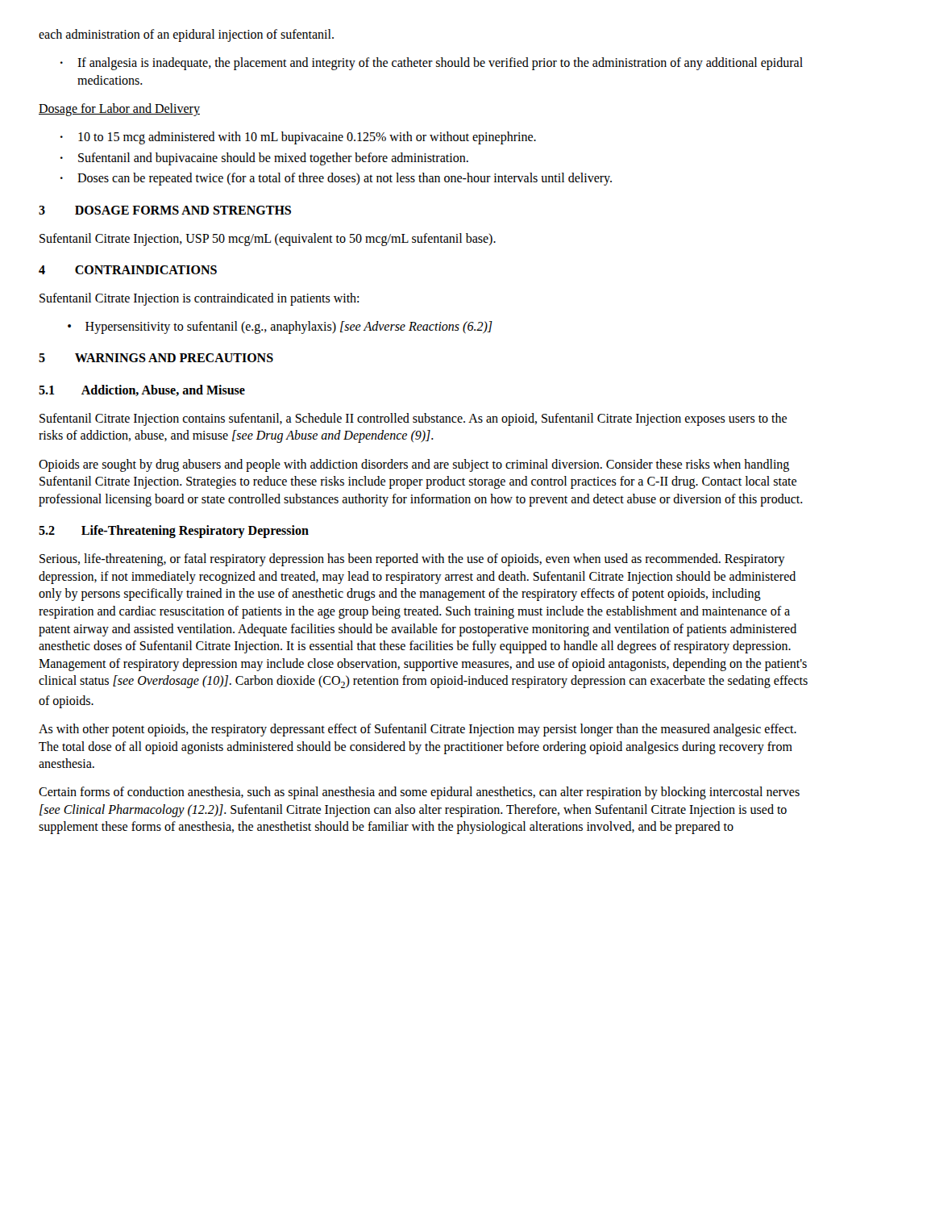each administration of an epidural injection of sufentanil.
If analgesia is inadequate, the placement and integrity of the catheter should be verified prior to the administration of any additional epidural medications.
Dosage for Labor and Delivery
10 to 15 mcg administered with 10 mL bupivacaine 0.125% with or without epinephrine.
Sufentanil and bupivacaine should be mixed together before administration.
Doses can be repeated twice (for a total of three doses) at not less than one-hour intervals until delivery.
3 DOSAGE FORMS AND STRENGTHS
Sufentanil Citrate Injection, USP 50 mcg/mL (equivalent to 50 mcg/mL sufentanil base).
4 CONTRAINDICATIONS
Sufentanil Citrate Injection is contraindicated in patients with:
Hypersensitivity to sufentanil (e.g., anaphylaxis) [see Adverse Reactions (6.2)]
5 WARNINGS AND PRECAUTIONS
5.1 Addiction, Abuse, and Misuse
Sufentanil Citrate Injection contains sufentanil, a Schedule II controlled substance. As an opioid, Sufentanil Citrate Injection exposes users to the risks of addiction, abuse, and misuse [see Drug Abuse and Dependence (9)].
Opioids are sought by drug abusers and people with addiction disorders and are subject to criminal diversion. Consider these risks when handling Sufentanil Citrate Injection. Strategies to reduce these risks include proper product storage and control practices for a C-II drug. Contact local state professional licensing board or state controlled substances authority for information on how to prevent and detect abuse or diversion of this product.
5.2 Life-Threatening Respiratory Depression
Serious, life-threatening, or fatal respiratory depression has been reported with the use of opioids, even when used as recommended. Respiratory depression, if not immediately recognized and treated, may lead to respiratory arrest and death. Sufentanil Citrate Injection should be administered only by persons specifically trained in the use of anesthetic drugs and the management of the respiratory effects of potent opioids, including respiration and cardiac resuscitation of patients in the age group being treated. Such training must include the establishment and maintenance of a patent airway and assisted ventilation. Adequate facilities should be available for postoperative monitoring and ventilation of patients administered anesthetic doses of Sufentanil Citrate Injection. It is essential that these facilities be fully equipped to handle all degrees of respiratory depression. Management of respiratory depression may include close observation, supportive measures, and use of opioid antagonists, depending on the patient's clinical status [see Overdosage (10)]. Carbon dioxide (CO2) retention from opioid-induced respiratory depression can exacerbate the sedating effects of opioids.
As with other potent opioids, the respiratory depressant effect of Sufentanil Citrate Injection may persist longer than the measured analgesic effect. The total dose of all opioid agonists administered should be considered by the practitioner before ordering opioid analgesics during recovery from anesthesia.
Certain forms of conduction anesthesia, such as spinal anesthesia and some epidural anesthetics, can alter respiration by blocking intercostal nerves [see Clinical Pharmacology (12.2)]. Sufentanil Citrate Injection can also alter respiration. Therefore, when Sufentanil Citrate Injection is used to supplement these forms of anesthesia, the anesthetist should be familiar with the physiological alterations involved, and be prepared to